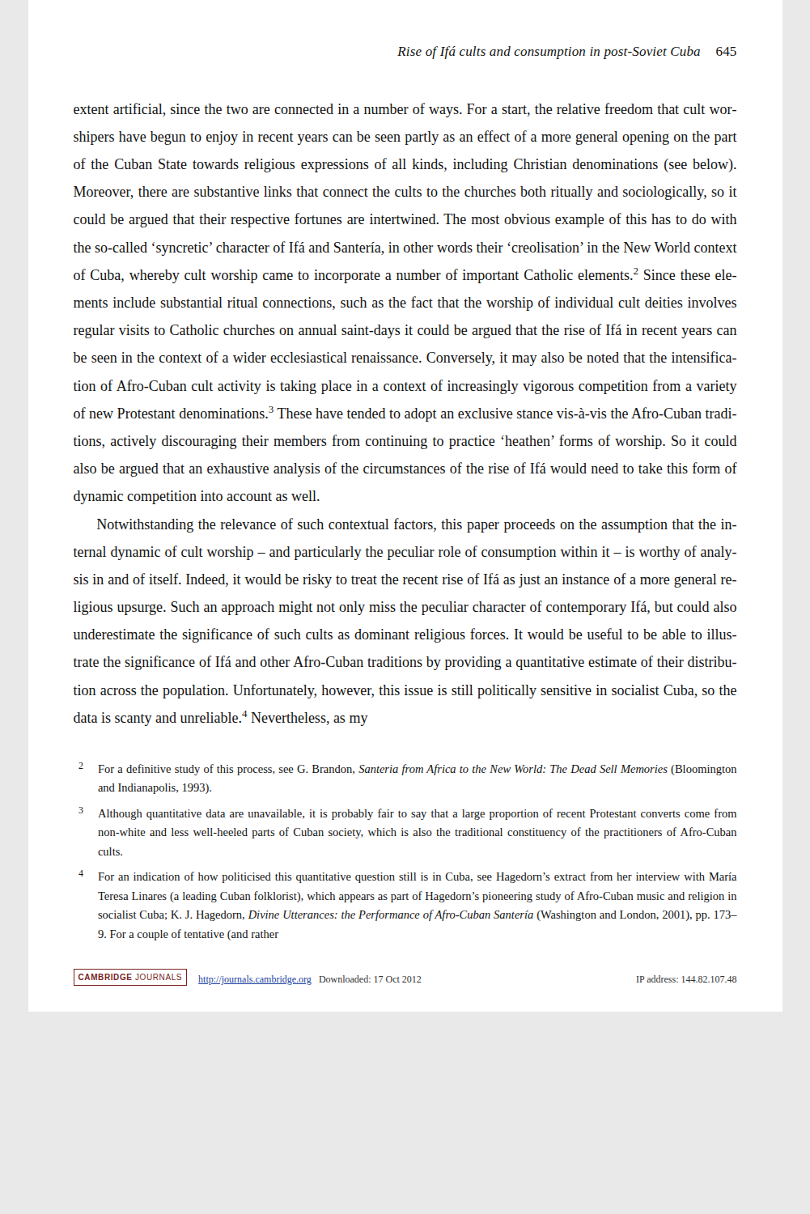Rise of Ifá cults and consumption in post-Soviet Cuba645
extent artificial, since the two are connected in a number of ways. For a start, the relative freedom that cult worshipers have begun to enjoy in recent years can be seen partly as an effect of a more general opening on the part of the Cuban State towards religious expressions of all kinds, including Christian denominations (see below). Moreover, there are substantive links that connect the cults to the churches both ritually and sociologically, so it could be argued that their respective fortunes are intertwined. The most obvious example of this has to do with the so-called ‘syncretic’ character of Ifá and Santería, in other words their ‘creolisation’ in the New World context of Cuba, whereby cult worship came to incorporate a number of important Catholic elements.2 Since these elements include substantial ritual connections, such as the fact that the worship of individual cult deities involves regular visits to Catholic churches on annual saint-days it could be argued that the rise of Ifá in recent years can be seen in the context of a wider ecclesiastical renaissance. Conversely, it may also be noted that the intensification of Afro-Cuban cult activity is taking place in a context of increasingly vigorous competition from a variety of new Protestant denominations.3 These have tended to adopt an exclusive stance vis-à-vis the Afro-Cuban traditions, actively discouraging their members from continuing to practice ‘heathen’ forms of worship. So it could also be argued that an exhaustive analysis of the circumstances of the rise of Ifá would need to take this form of dynamic competition into account as well.
Notwithstanding the relevance of such contextual factors, this paper proceeds on the assumption that the internal dynamic of cult worship – and particularly the peculiar role of consumption within it – is worthy of analysis in and of itself. Indeed, it would be risky to treat the recent rise of Ifá as just an instance of a more general religious upsurge. Such an approach might not only miss the peculiar character of contemporary Ifá, but could also underestimate the significance of such cults as dominant religious forces. It would be useful to be able to illustrate the significance of Ifá and other Afro-Cuban traditions by providing a quantitative estimate of their distribution across the population. Unfortunately, however, this issue is still politically sensitive in socialist Cuba, so the data is scanty and unreliable.4 Nevertheless, as my
2 For a definitive study of this process, see G. Brandon, Santeria from Africa to the New World: The Dead Sell Memories (Bloomington and Indianapolis, 1993).
3 Although quantitative data are unavailable, it is probably fair to say that a large proportion of recent Protestant converts come from non-white and less well-heeled parts of Cuban society, which is also the traditional constituency of the practitioners of Afro-Cuban cults.
4 For an indication of how politicised this quantitative question still is in Cuba, see Hagedorn’s extract from her interview with María Teresa Linares (a leading Cuban folklorist), which appears as part of Hagedorn’s pioneering study of Afro-Cuban music and religion in socialist Cuba; K. J. Hagedorn, Divine Utterances: the Performance of Afro-Cuban Santería (Washington and London, 2001), pp. 173–9. For a couple of tentative (and rather
CAMBRIDGE JOURNALS http://journals.cambridge.org Downloaded: 17 Oct 2012 IP address: 144.82.107.48